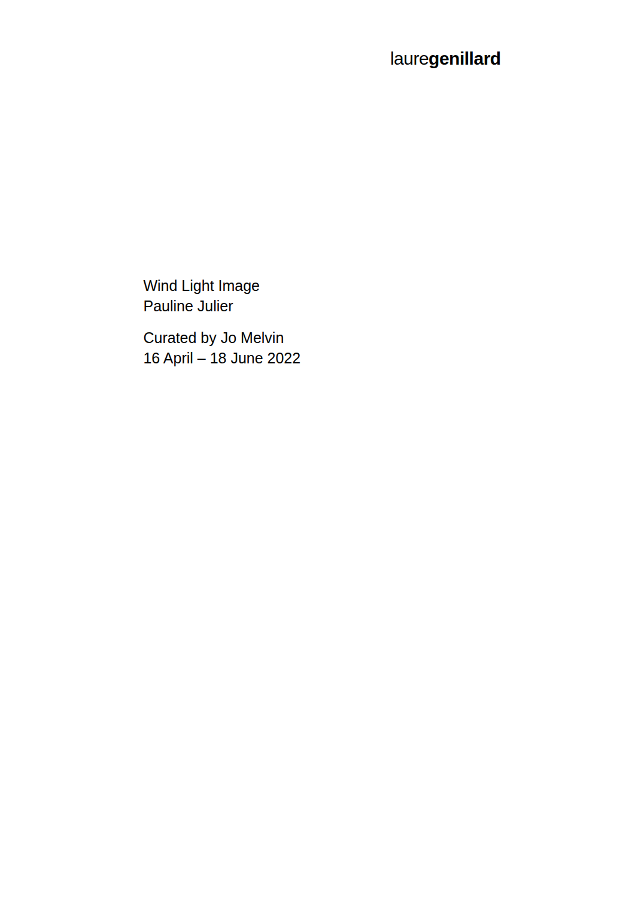lauregenillard
Wind Light Image
Pauline Julier
Curated by Jo Melvin
16 April – 18 June 2022